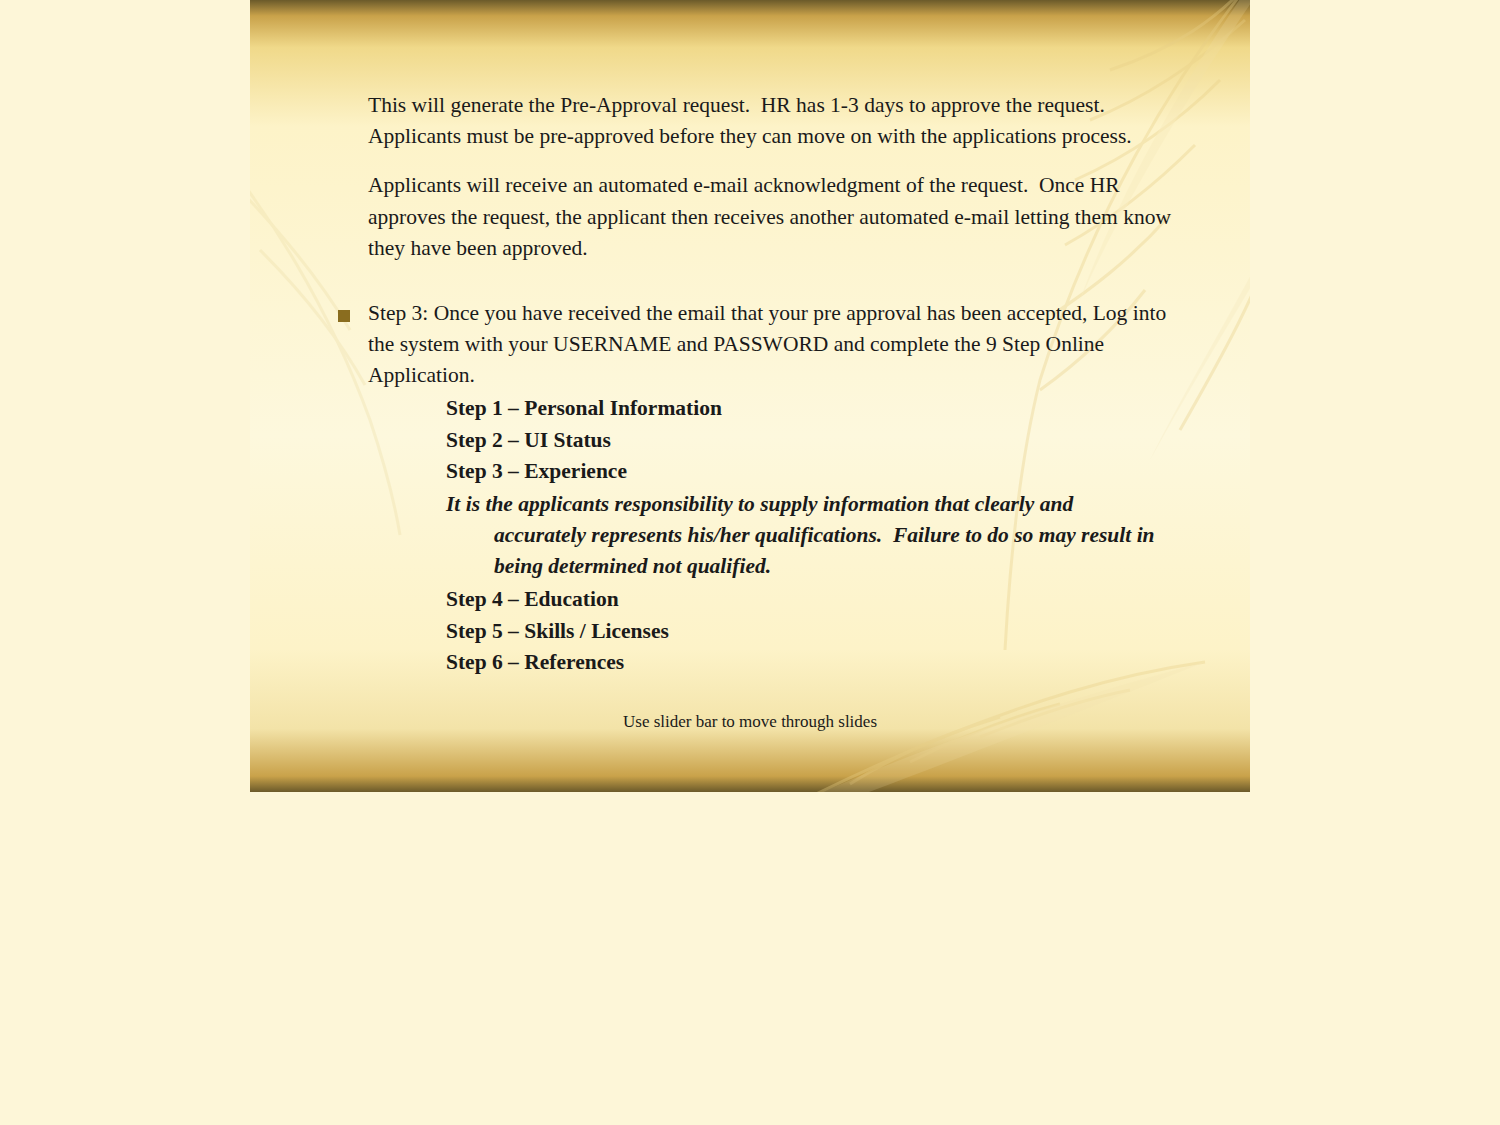This will generate the Pre-Approval request. HR has 1-3 days to approve the request. Applicants must be pre-approved before they can move on with the applications process.
Applicants will receive an automated e-mail acknowledgment of the request. Once HR approves the request, the applicant then receives another automated e-mail letting them know they have been approved.
Step 3: Once you have received the email that your pre approval has been accepted, Log into the system with your USERNAME and PASSWORD and complete the 9 Step Online Application.
Step 1 – Personal Information
Step 2 – UI Status
Step 3 – Experience
It is the applicants responsibility to supply information that clearly and accurately represents his/her qualifications. Failure to do so may result in being determined not qualified.
Step 4 – Education
Step 5 – Skills / Licenses
Step 6 – References
Use slider bar to move through slides